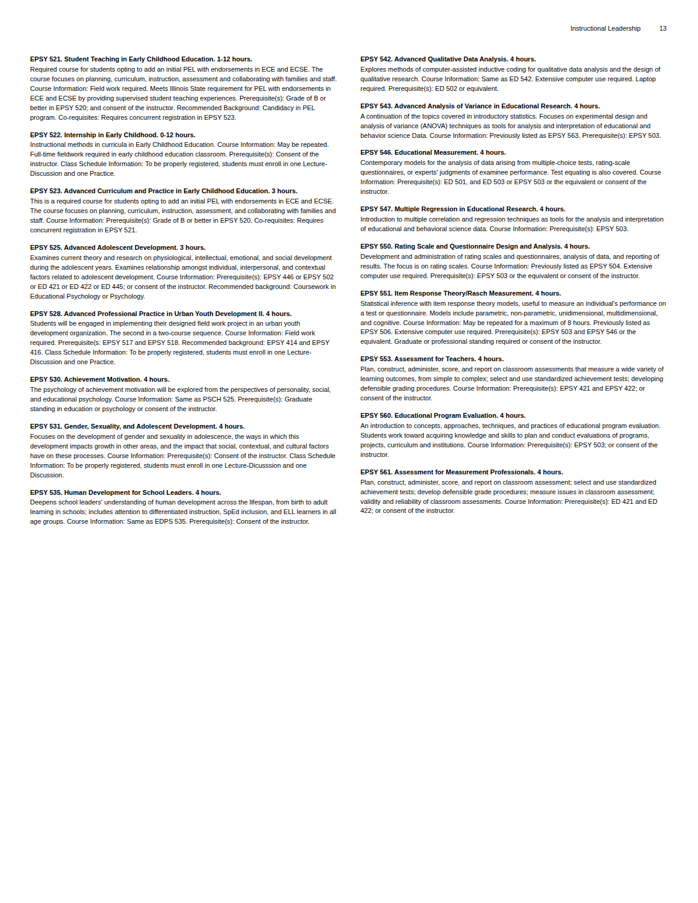Instructional Leadership 13
EPSY 521. Student Teaching in Early Childhood Education. 1-12 hours.
Required course for students opting to add an initial PEL with endorsements in ECE and ECSE. The course focuses on planning, curriculum, instruction, assessment and collaborating with families and staff. Course Information: Field work required. Meets Illinois State requirement for PEL with endorsements in ECE and ECSE by providing supervised student teaching experiences. Prerequisite(s): Grade of B or better in EPSY 520; and consent of the instructor. Recommended Background: Candidacy in PEL program. Co-requisites: Requires concurrent registration in EPSY 523.
EPSY 522. Internship in Early Childhood. 0-12 hours.
Instructional methods in curricula in Early Childhood Education. Course Information: May be repeated. Full-time fieldwork required in early childhood education classroom. Prerequisite(s): Consent of the instructor. Class Schedule Information: To be properly registered, students must enroll in one Lecture-Discussion and one Practice.
EPSY 523. Advanced Curriculum and Practice in Early Childhood Education. 3 hours.
This is a required course for students opting to add an initial PEL with endorsements in ECE and ECSE. The course focuses on planning, curriculum, instruction, assessment, and collaborating with families and staff. Course Information: Prerequisite(s): Grade of B or better in EPSY 520. Co-requisites: Requires concurrent registration in EPSY 521.
EPSY 525. Advanced Adolescent Development. 3 hours.
Examines current theory and research on physiological, intellectual, emotional, and social development during the adolescent years. Examines relationship amongst individual, interpersonal, and contextual factors related to adolescent development. Course Information: Prerequisite(s): EPSY 446 or EPSY 502 or ED 421 or ED 422 or ED 445; or consent of the instructor. Recommended background: Coursework in Educational Psychology or Psychology.
EPSY 528. Advanced Professional Practice in Urban Youth Development II. 4 hours.
Students will be engaged in implementing their designed field work project in an urban youth development organization. The second in a two-course sequence. Course Information: Field work required. Prerequisite(s: EPSY 517 and EPSY 518. Recommended background: EPSY 414 and EPSY 416. Class Schedule Information: To be properly registered, students must enroll in one Lecture-Discussion and one Practice.
EPSY 530. Achievement Motivation. 4 hours.
The psychology of achievement motivation will be explored from the perspectives of personality, social, and educational psychology. Course Information: Same as PSCH 525. Prerequisite(s): Graduate standing in education or psychology or consent of the instructor.
EPSY 531. Gender, Sexuality, and Adolescent Development. 4 hours.
Focuses on the development of gender and sexuality in adolescence, the ways in which this development impacts growth in other areas, and the impact that social, contextual, and cultural factors have on these processes. Course Information: Prerequisite(s): Consent of the instructor. Class Schedule Information: To be properly registered, students must enroll in one Lecture-Dicusssion and one Discussion.
EPSY 535. Human Development for School Leaders. 4 hours.
Deepens school leaders' understanding of human development across the lifespan, from birth to adult learning in schools; includes attention to differentiated instruction, SpEd inclusion, and ELL learners in all age groups. Course Information: Same as EDPS 535. Prerequisite(s): Consent of the instructor.
EPSY 542. Advanced Qualitative Data Analysis. 4 hours.
Explores methods of computer-assisted inductive coding for qualitative data analysis and the design of qualitative research. Course Information: Same as ED 542. Extensive computer use required. Laptop required. Prerequisite(s): ED 502 or equivalent.
EPSY 543. Advanced Analysis of Variance in Educational Research. 4 hours.
A continuation of the topics covered in introductory statistics. Focuses on experimental design and analysis of variance (ANOVA) techniques as tools for analysis and interpretation of educational and behavior science Data. Course Information: Previously listed as EPSY 563. Prerequisite(s): EPSY 503.
EPSY 546. Educational Measurement. 4 hours.
Contemporary models for the analysis of data arising from multiple-choice tests, rating-scale questionnaires, or experts' judgments of examinee performance. Test equating is also covered. Course Information: Prerequisite(s): ED 501, and ED 503 or EPSY 503 or the equivalent or consent of the instructor.
EPSY 547. Multiple Regression in Educational Research. 4 hours.
Introduction to multiple correlation and regression techniques as tools for the analysis and interpretation of educational and behavioral science data. Course Information: Prerequisite(s): EPSY 503.
EPSY 550. Rating Scale and Questionnaire Design and Analysis. 4 hours.
Development and administration of rating scales and questionnaires, analysis of data, and reporting of results. The focus is on rating scales. Course Information: Previously listed as EPSY 504. Extensive computer use required. Prerequisite(s): EPSY 503 or the equivalent or consent of the instructor.
EPSY 551. Item Response Theory/Rasch Measurement. 4 hours.
Statistical inference with item response theory models, useful to measure an individual's performance on a test or questionnaire. Models include parametric, non-parametric, unidimensional, multidimensional, and cognitive. Course Information: May be repeated for a maximum of 8 hours. Previously listed as EPSY 506. Extensive computer use required. Prerequisite(s): EPSY 503 and EPSY 546 or the equivalent. Graduate or professional standing required or consent of the instructor.
EPSY 553. Assessment for Teachers. 4 hours.
Plan, construct, administer, score, and report on classroom assessments that measure a wide variety of learning outcomes, from simple to complex; select and use standardized achievement tests; developing defensible grading procedures. Course Information: Prerequisite(s): EPSY 421 and EPSY 422; or consent of the instructor.
EPSY 560. Educational Program Evaluation. 4 hours.
An introduction to concepts, approaches, techniques, and practices of educational program evaluation. Students work toward acquiring knowledge and skills to plan and conduct evaluations of programs, projects, curriculum and institutions. Course Information: Prerequisite(s): EPSY 503; or consent of the instructor.
EPSY 561. Assessment for Measurement Professionals. 4 hours.
Plan, construct, administer, score, and report on classroom assessment; select and use standardized achievement tests; develop defensible grade procedures; measure issues in classroom assessment; validity and reliability of classroom assessments. Course Information: Prerequisite(s): ED 421 and ED 422; or consent of the instructor.